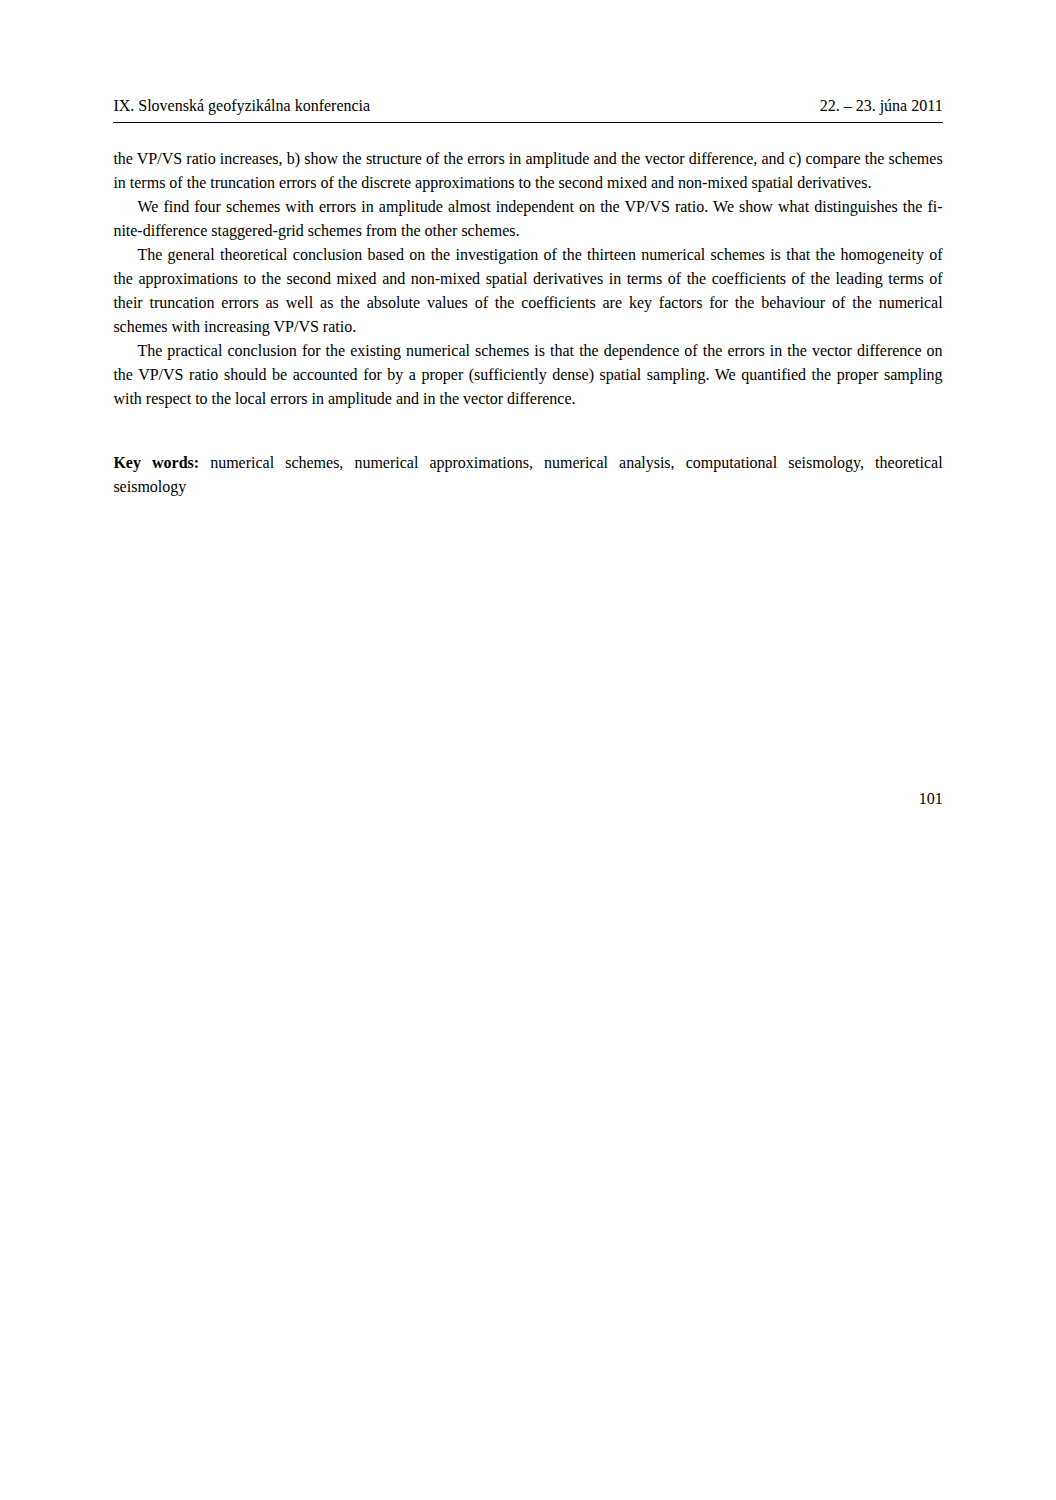IX. Slovenská geofyzikálna konferencia 22. – 23. júna 2011
the VP/VS ratio increases, b) show the structure of the errors in amplitude and the vector difference, and c) compare the schemes in terms of the truncation errors of the discrete approximations to the second mixed and non-mixed spatial derivatives.
We find four schemes with errors in amplitude almost independent on the VP/VS ratio. We show what distinguishes the finite-difference staggered-grid schemes from the other schemes.
The general theoretical conclusion based on the investigation of the thirteen numerical schemes is that the homogeneity of the approximations to the second mixed and non-mixed spatial derivatives in terms of the coefficients of the leading terms of their truncation errors as well as the absolute values of the coefficients are key factors for the behaviour of the numerical schemes with increasing VP/VS ratio.
The practical conclusion for the existing numerical schemes is that the dependence of the errors in the vector difference on the VP/VS ratio should be accounted for by a proper (sufficiently dense) spatial sampling. We quantified the proper sampling with respect to the local errors in amplitude and in the vector difference.
Key words: numerical schemes, numerical approximations, numerical analysis, computational seismology, theoretical seismology
101